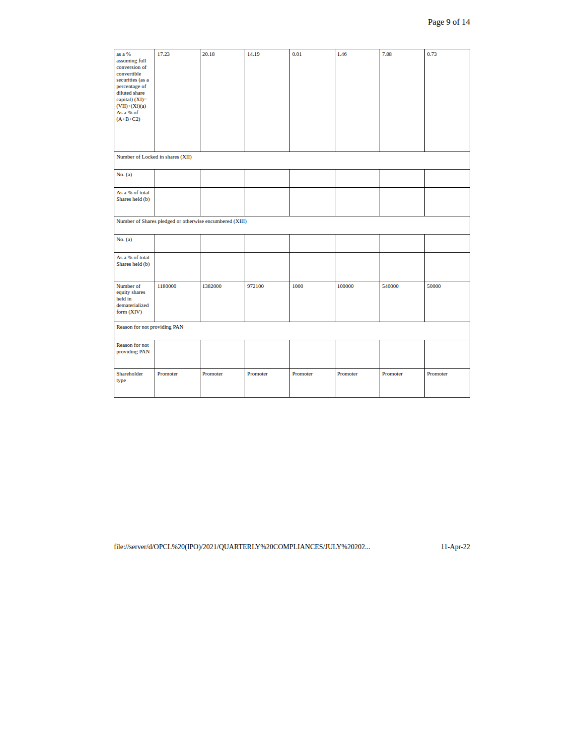Page 9 of 14
| as a % assuming full conversion of convertible securities (as a percentage of diluted share capital) (XI)= (VII)+(Xi)(a) As a % of (A+B+C2) | 17.23 | 20.18 | 14.19 | 0.01 | 1.46 | 7.88 | 0.73 |
| Number of Locked in shares (XII) |
| No. (a) | | | | | | | |
| As a % of total Shares held (b) | | | | | | | |
| Number of Shares pledged or otherwise encumbered (XIII) |
| No. (a) | | | | | | | |
| As a % of total Shares held (b) | | | | | | | |
| Number of equity shares held in dematerialized form (XIV) | 1180000 | 1382000 | 972100 | 1000 | 100000 | 540000 | 50000 |
| Reason for not providing PAN |
| Reason for not providing PAN | | | | | | | |
| Shareholder type | Promoter | Promoter | Promoter | Promoter | Promoter | Promoter | Promoter |
file://server/d/OPCL%20(IPO)/2021/QUARTERLY%20COMPLIANCES/JULY%20202...
11-Apr-22